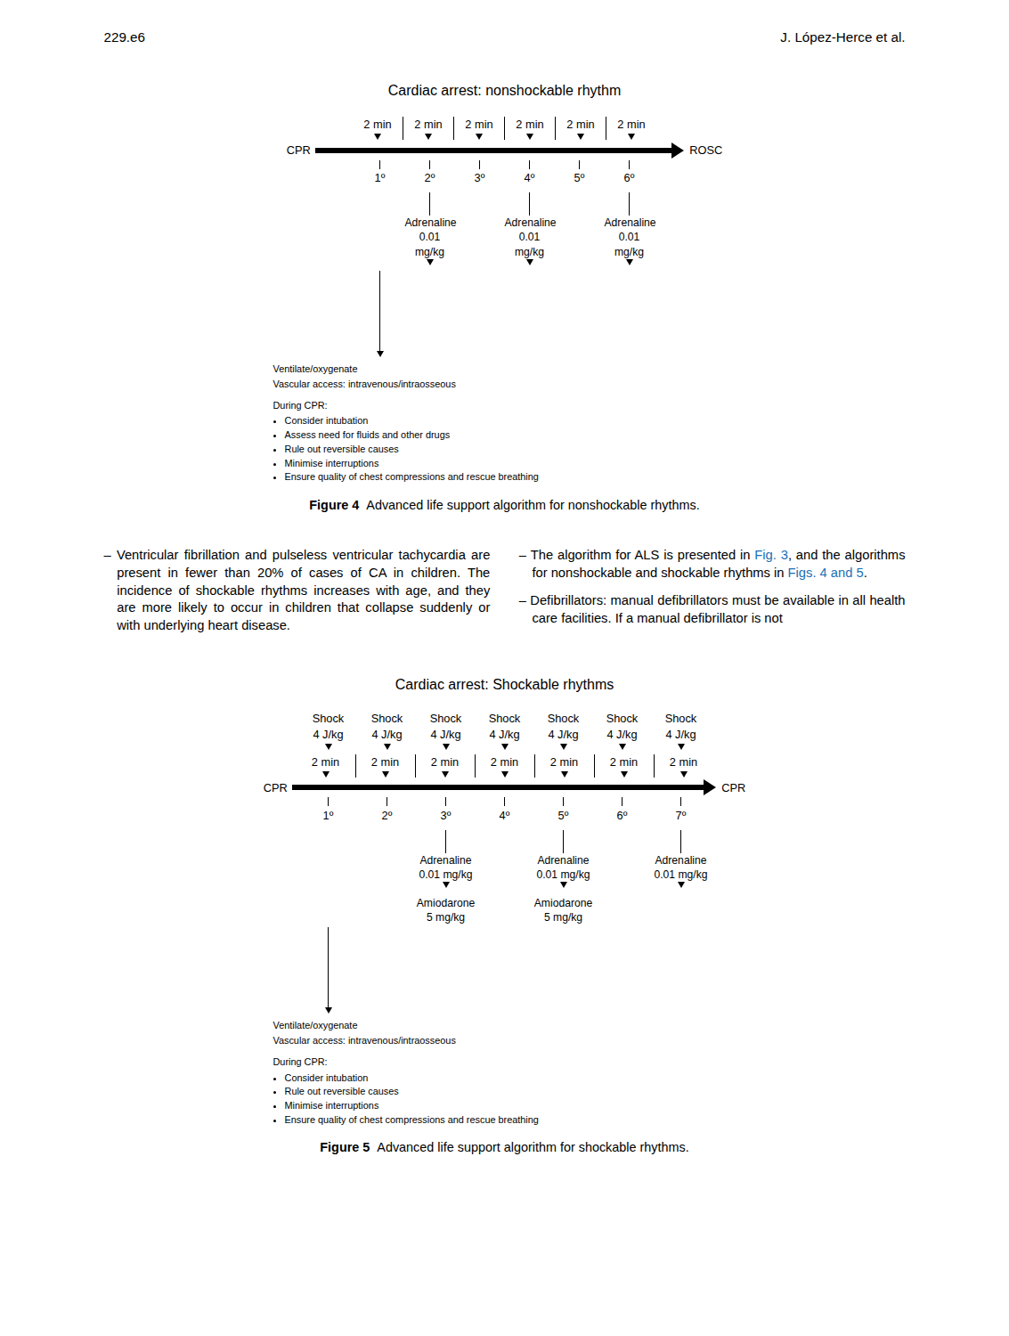229.e6 J. López-Herce et al.
Cardiac arrest: nonshockable rhythm
2 min
2 min
2 min
2 min
2 min
2 min
CPR ROSC
1º
2º
3º
4º
5º
6º
Adrenaline 0.01 mg/kg
Adrenaline 0.01 mg/kg
Adrenaline 0.01 mg/kg
Ventilate/oxygenate
Vascular access: intravenous/intraosseous
During CPR:
Consider intubation
Assess need for fluids and other drugs
Rule out reversible causes
Minimise interruptions
Ensure quality of chest compressions and rescue breathing
Figure 4 Advanced life support algorithm for nonshockable rhythms.
Ventricular fibrillation and pulseless ventricular tachycardia are present in fewer than 20% of cases of CA in children. The incidence of shockable rhythms increases with age, and they are more likely to occur in children that collapse suddenly or with underlying heart disease.
The algorithm for ALS is presented in Fig. 3, and the algorithms for nonshockable and shockable rhythms in Figs. 4 and 5.
Defibrillators: manual defibrillators must be available in all health care facilities. If a manual defibrillator is not
Cardiac arrest: Shockable rhythms
Shock
4 J/kg
Shock
4 J/kg
Shock
4 J/kg
Shock
4 J/kg
Shock
4 J/kg
Shock
4 J/kg
Shock
4 J/kg
2 min
2 min
2 min
2 min
2 min
2 min
2 min
CPR CPR
1º
2º
3º
4º
5º
6º
7º
Adrenaline 0.01 mg/kg
Adrenaline 0.01 mg/kg
Adrenaline 0.01 mg/kg
Amiodarone 5 mg/kg
Amiodarone 5 mg/kg
Ventilate/oxygenate
Vascular access: intravenous/intraosseous
During CPR:
Consider intubation
Rule out reversible causes
Minimise interruptions
Ensure quality of chest compressions and rescue breathing
Figure 5 Advanced life support algorithm for shockable rhythms.